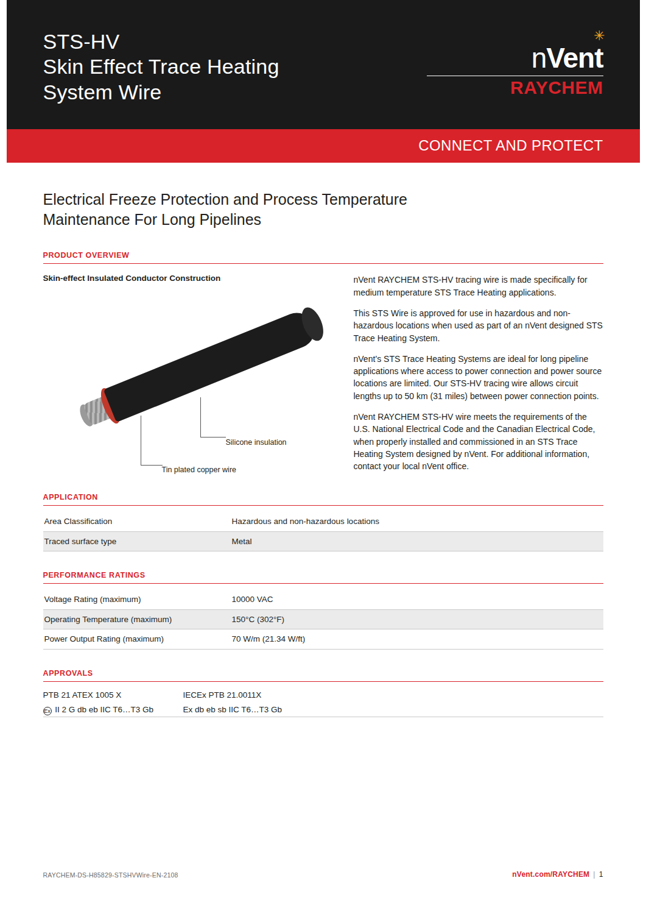STS-HV
Skin Effect Trace Heating
System Wire
✳
n Vent
RAYCHEM
CONNECT AND PROTECT
Electrical Freeze Protection and Process Temperature
Maintenance For Long Pipelines
Product Overview
Skin-effect Insulated Conductor Construction
Silicone insulation
Tin plated copper wire
nVent RAYCHEM STS-HV tracing wire is made specifically for medium temperature STS Trace Heating applications.
This STS Wire is approved for use in hazardous and non-hazardous locations when used as part of an nVent designed STS Trace Heating System.
nVent’s STS Trace Heating Systems are ideal for long pipeline applications where access to power connection and power source locations are limited. Our STS-HV tracing wire allows circuit lengths up to 50 km (31 miles) between power connection points.
nVent RAYCHEM STS-HV wire meets the requirements of the U.S. National Electrical Code and the Canadian Electrical Code, when properly installed and commissioned in an STS Trace Heating System designed by nVent. For additional information, contact your local nVent office.
Application
| Area Classification | Hazardous and non-hazardous locations |
| Traced surface type | Metal |
Performance Ratings
| Voltage Rating (maximum) | 10000 VAC |
| Operating Temperature (maximum) | 150°C (302°F) |
| Power Output Rating (maximum) | 70 W/m (21.34 W/ft) |
Approvals
| PTB 21 ATEX 1005 X | IECEx PTB 21.0011X |
| Ex II 2 G db eb IIC T6…T3 Gb | Ex db eb sb IIC T6…T3 Gb |
RAYCHEM-DS-H85829-STSHVWire-EN-2108
nVent.com/RAYCHEM|1